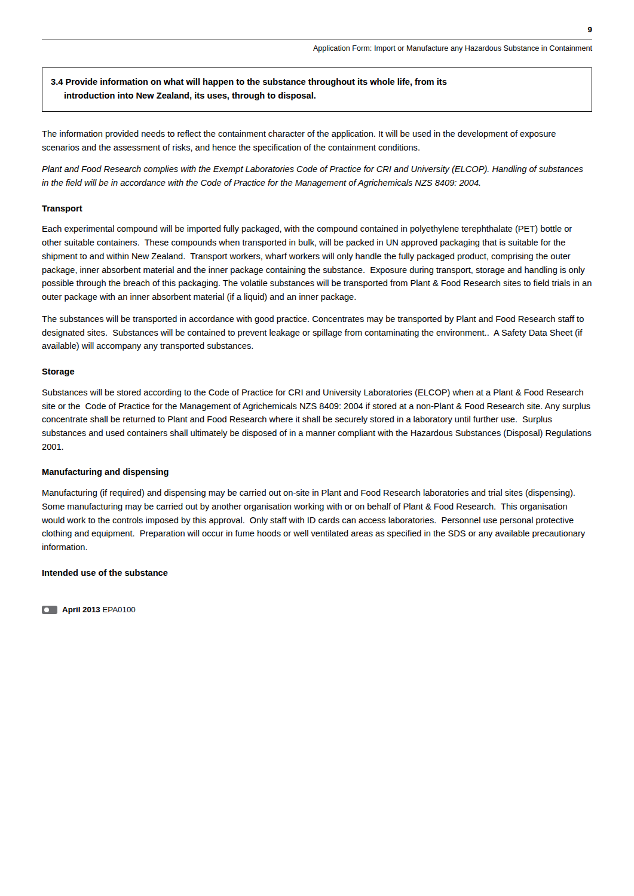9
Application Form: Import or Manufacture any Hazardous Substance in Containment
3.4 Provide information on what will happen to the substance throughout its whole life, from its introduction into New Zealand, its uses, through to disposal.
The information provided needs to reflect the containment character of the application. It will be used in the development of exposure scenarios and the assessment of risks, and hence the specification of the containment conditions.
Plant and Food Research complies with the Exempt Laboratories Code of Practice for CRI and University (ELCOP). Handling of substances in the field will be in accordance with the Code of Practice for the Management of Agrichemicals NZS 8409: 2004.
Transport
Each experimental compound will be imported fully packaged, with the compound contained in polyethylene terephthalate (PET) bottle or other suitable containers. These compounds when transported in bulk, will be packed in UN approved packaging that is suitable for the shipment to and within New Zealand. Transport workers, wharf workers will only handle the fully packaged product, comprising the outer package, inner absorbent material and the inner package containing the substance. Exposure during transport, storage and handling is only possible through the breach of this packaging. The volatile substances will be transported from Plant & Food Research sites to field trials in an outer package with an inner absorbent material (if a liquid) and an inner package.
The substances will be transported in accordance with good practice. Concentrates may be transported by Plant and Food Research staff to designated sites. Substances will be contained to prevent leakage or spillage from contaminating the environment.. A Safety Data Sheet (if available) will accompany any transported substances.
Storage
Substances will be stored according to the Code of Practice for CRI and University Laboratories (ELCOP) when at a Plant & Food Research site or the Code of Practice for the Management of Agrichemicals NZS 8409: 2004 if stored at a non-Plant & Food Research site. Any surplus concentrate shall be returned to Plant and Food Research where it shall be securely stored in a laboratory until further use. Surplus substances and used containers shall ultimately be disposed of in a manner compliant with the Hazardous Substances (Disposal) Regulations 2001.
Manufacturing and dispensing
Manufacturing (if required) and dispensing may be carried out on-site in Plant and Food Research laboratories and trial sites (dispensing). Some manufacturing may be carried out by another organisation working with or on behalf of Plant & Food Research. This organisation would work to the controls imposed by this approval. Only staff with ID cards can access laboratories. Personnel use personal protective clothing and equipment. Preparation will occur in fume hoods or well ventilated areas as specified in the SDS or any available precautionary information.
Intended use of the substance
April 2013 EPA0100